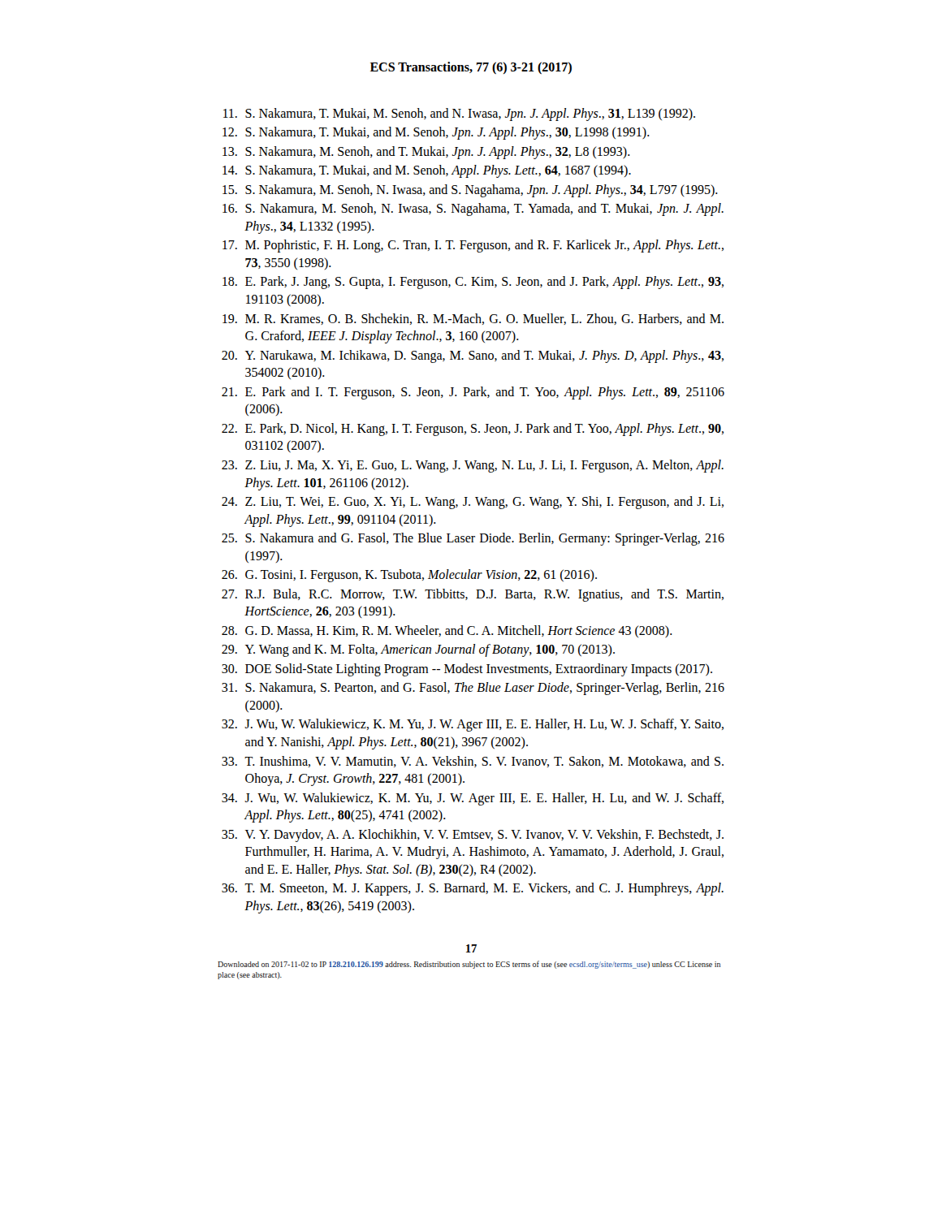ECS Transactions, 77 (6) 3-21 (2017)
11. S. Nakamura, T. Mukai, M. Senoh, and N. Iwasa, Jpn. J. Appl. Phys., 31, L139 (1992).
12. S. Nakamura, T. Mukai, and M. Senoh, Jpn. J. Appl. Phys., 30, L1998 (1991).
13. S. Nakamura, M. Senoh, and T. Mukai, Jpn. J. Appl. Phys., 32, L8 (1993).
14. S. Nakamura, T. Mukai, and M. Senoh, Appl. Phys. Lett., 64, 1687 (1994).
15. S. Nakamura, M. Senoh, N. Iwasa, and S. Nagahama, Jpn. J. Appl. Phys., 34, L797 (1995).
16. S. Nakamura, M. Senoh, N. Iwasa, S. Nagahama, T. Yamada, and T. Mukai, Jpn. J. Appl. Phys., 34, L1332 (1995).
17. M. Pophristic, F. H. Long, C. Tran, I. T. Ferguson, and R. F. Karlicek Jr., Appl. Phys. Lett., 73, 3550 (1998).
18. E. Park, J. Jang, S. Gupta, I. Ferguson, C. Kim, S. Jeon, and J. Park, Appl. Phys. Lett., 93, 191103 (2008).
19. M. R. Krames, O. B. Shchekin, R. M.-Mach, G. O. Mueller, L. Zhou, G. Harbers, and M. G. Craford, IEEE J. Display Technol., 3, 160 (2007).
20. Y. Narukawa, M. Ichikawa, D. Sanga, M. Sano, and T. Mukai, J. Phys. D, Appl. Phys., 43, 354002 (2010).
21. E. Park and I. T. Ferguson, S. Jeon, J. Park, and T. Yoo, Appl. Phys. Lett., 89, 251106 (2006).
22. E. Park, D. Nicol, H. Kang, I. T. Ferguson, S. Jeon, J. Park and T. Yoo, Appl. Phys. Lett., 90, 031102 (2007).
23. Z. Liu, J. Ma, X. Yi, E. Guo, L. Wang, J. Wang, N. Lu, J. Li, I. Ferguson, A. Melton, Appl. Phys. Lett. 101, 261106 (2012).
24. Z. Liu, T. Wei, E. Guo, X. Yi, L. Wang, J. Wang, G. Wang, Y. Shi, I. Ferguson, and J. Li, Appl. Phys. Lett., 99, 091104 (2011).
25. S. Nakamura and G. Fasol, The Blue Laser Diode. Berlin, Germany: Springer-Verlag, 216 (1997).
26. G. Tosini, I. Ferguson, K. Tsubota, Molecular Vision, 22, 61 (2016).
27. R.J. Bula, R.C. Morrow, T.W. Tibbitts, D.J. Barta, R.W. Ignatius, and T.S. Martin, HortScience, 26, 203 (1991).
28. G. D. Massa, H. Kim, R. M. Wheeler, and C. A. Mitchell, Hort Science 43 (2008).
29. Y. Wang and K. M. Folta, American Journal of Botany, 100, 70 (2013).
30. DOE Solid-State Lighting Program -- Modest Investments, Extraordinary Impacts (2017).
31. S. Nakamura, S. Pearton, and G. Fasol, The Blue Laser Diode, Springer-Verlag, Berlin, 216 (2000).
32. J. Wu, W. Walukiewicz, K. M. Yu, J. W. Ager III, E. E. Haller, H. Lu, W. J. Schaff, Y. Saito, and Y. Nanishi, Appl. Phys. Lett., 80(21), 3967 (2002).
33. T. Inushima, V. V. Mamutin, V. A. Vekshin, S. V. Ivanov, T. Sakon, M. Motokawa, and S. Ohoya, J. Cryst. Growth, 227, 481 (2001).
34. J. Wu, W. Walukiewicz, K. M. Yu, J. W. Ager III, E. E. Haller, H. Lu, and W. J. Schaff, Appl. Phys. Lett., 80(25), 4741 (2002).
35. V. Y. Davydov, A. A. Klochikhin, V. V. Emtsev, S. V. Ivanov, V. V. Vekshin, F. Bechstedt, J. Furthmuller, H. Harima, A. V. Mudryi, A. Hashimoto, A. Yamamato, J. Aderhold, J. Graul, and E. E. Haller, Phys. Stat. Sol. (B), 230(2), R4 (2002).
36. T. M. Smeeton, M. J. Kappers, J. S. Barnard, M. E. Vickers, and C. J. Humphreys, Appl. Phys. Lett., 83(26), 5419 (2003).
17
Downloaded on 2017-11-02 to IP 128.210.126.199 address. Redistribution subject to ECS terms of use (see ecsdl.org/site/terms_use) unless CC License in place (see abstract).